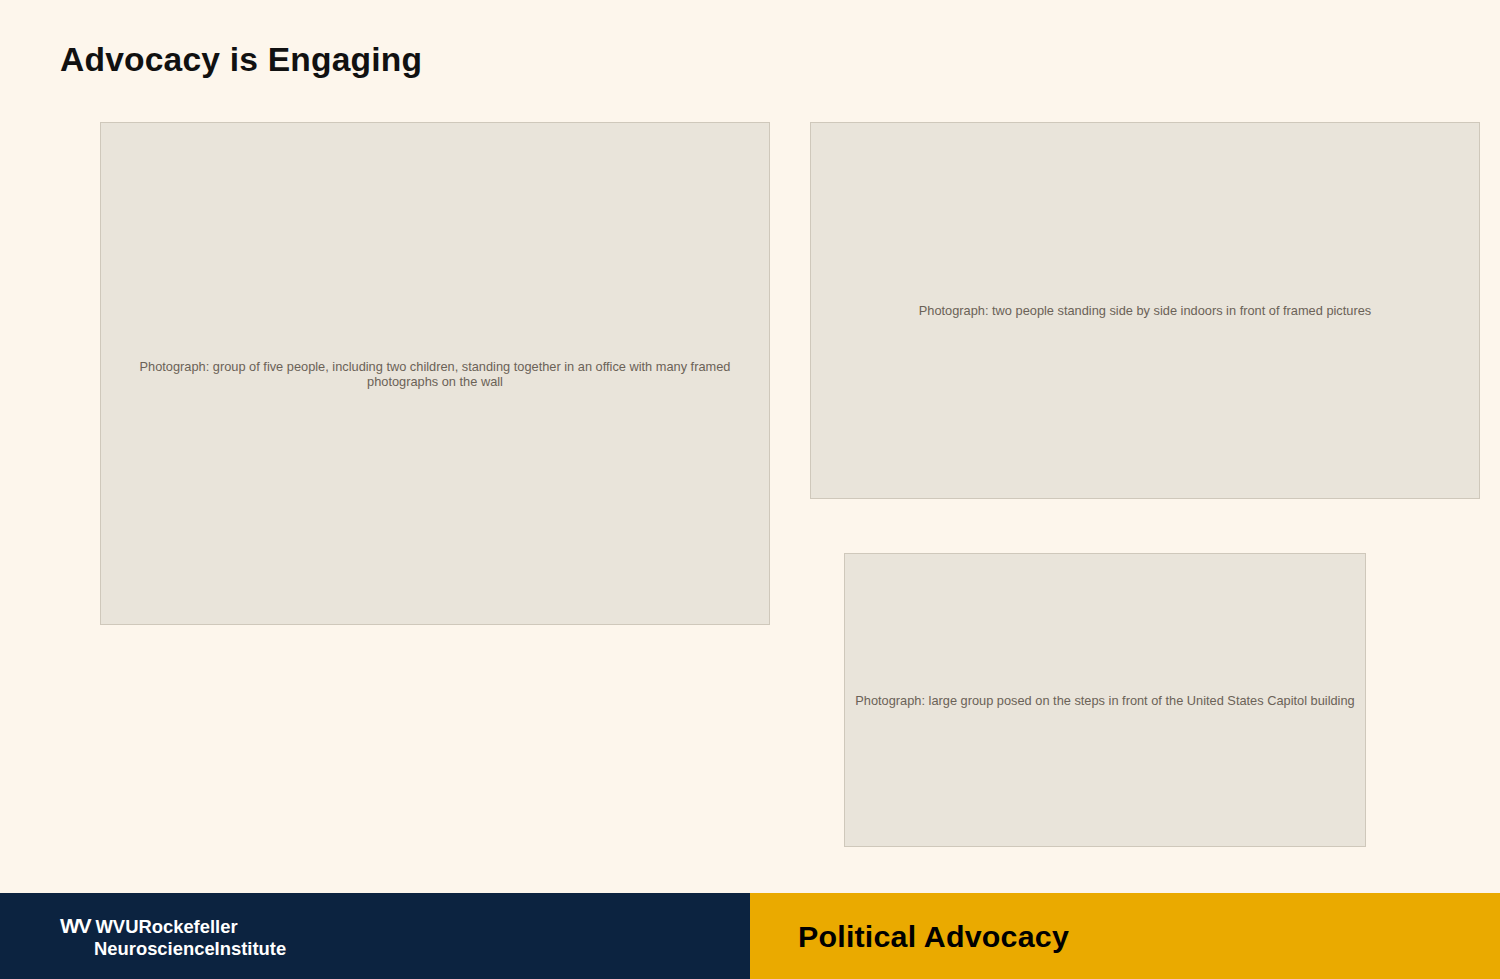Advocacy is Engaging
Photograph: group of five people, including two children, standing together in an office with many framed photographs on the wall
Photograph: two people standing side by side indoors in front of framed pictures
Photograph: large group posed on the steps in front of the United States Capitol building
WVWVURockefeller NeuroscienceInstitute
Political Advocacy